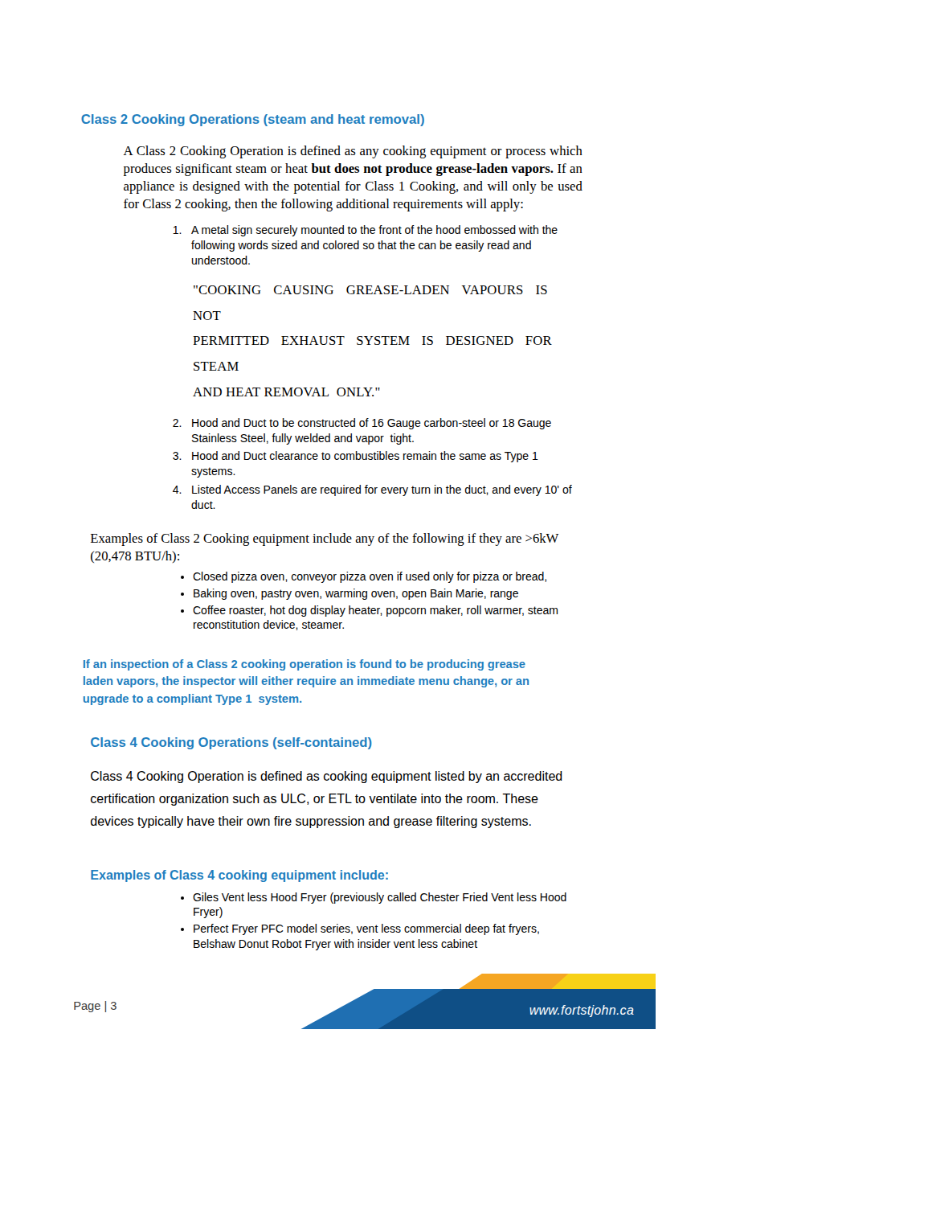Class 2 Cooking Operations (steam and heat removal)
A Class 2 Cooking Operation is defined as any cooking equipment or process which produces significant steam or heat but does not produce grease-laden vapors. If an appliance is designed with the potential for Class 1 Cooking, and will only be used for Class 2 cooking, then the following additional requirements will apply:
A metal sign securely mounted to the front of the hood embossed with the following words sized and colored so that the can be easily read and understood.
"COOKING CAUSING GREASE-LADEN VAPOURS IS NOT PERMITTED EXHAUST SYSTEM IS DESIGNED FOR STEAM AND HEAT REMOVAL ONLY."
Hood and Duct to be constructed of 16 Gauge carbon-steel or 18 Gauge Stainless Steel, fully welded and vapor tight.
Hood and Duct clearance to combustibles remain the same as Type 1 systems.
Listed Access Panels are required for every turn in the duct, and every 10' of duct.
Examples of Class 2 Cooking equipment include any of the following if they are >6kW (20,478 BTU/h):
Closed pizza oven, conveyor pizza oven if used only for pizza or bread,
Baking oven, pastry oven, warming oven, open Bain Marie, range
Coffee roaster, hot dog display heater, popcorn maker, roll warmer, steam reconstitution device, steamer.
If an inspection of a Class 2 cooking operation is found to be producing grease laden vapors, the inspector will either require an immediate menu change, or an upgrade to a compliant Type 1 system.
Class 4 Cooking Operations (self-contained)
Class 4 Cooking Operation is defined as cooking equipment listed by an accredited certification organization such as ULC, or ETL to ventilate into the room. These devices typically have their own fire suppression and grease filtering systems.
Examples of Class 4 cooking equipment include:
Giles Vent less Hood Fryer (previously called Chester Fried Vent less Hood Fryer)
Perfect Fryer PFC model series, vent less commercial deep fat fryers, Belshaw Donut Robot Fryer with insider vent less cabinet
Page | 3
www.fortstjohn.ca